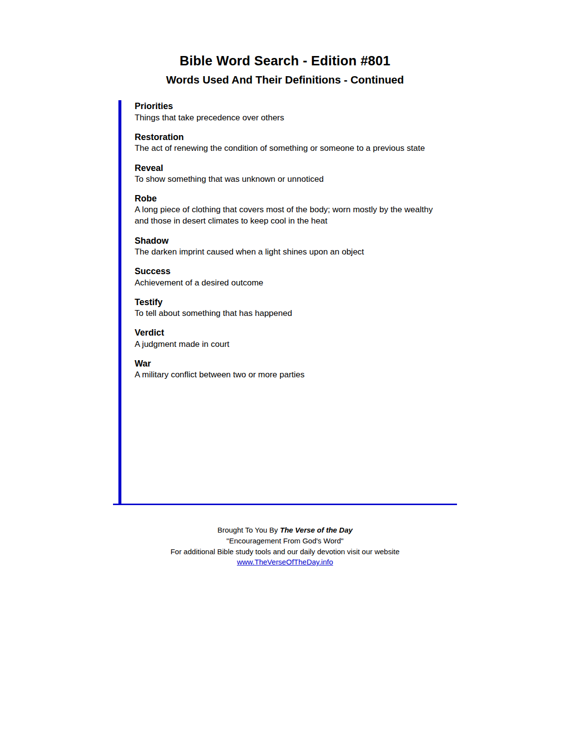Bible Word Search - Edition #801
Words Used And Their Definitions - Continued
Priorities
Things that take precedence over others
Restoration
The act of renewing the condition of something or someone to a previous state
Reveal
To show something that was unknown or unnoticed
Robe
A long piece of clothing that covers most of the body; worn mostly by the wealthy and those in desert climates to keep cool in the heat
Shadow
The darken imprint caused when a light shines upon an object
Success
Achievement of a desired outcome
Testify
To tell about something that has happened
Verdict
A judgment made in court
War
A military conflict between two or more parties
Brought To You By The Verse of the Day
"Encouragement From God's Word"
For additional Bible study tools and our daily devotion visit our website
www.TheVerseOfTheDay.info